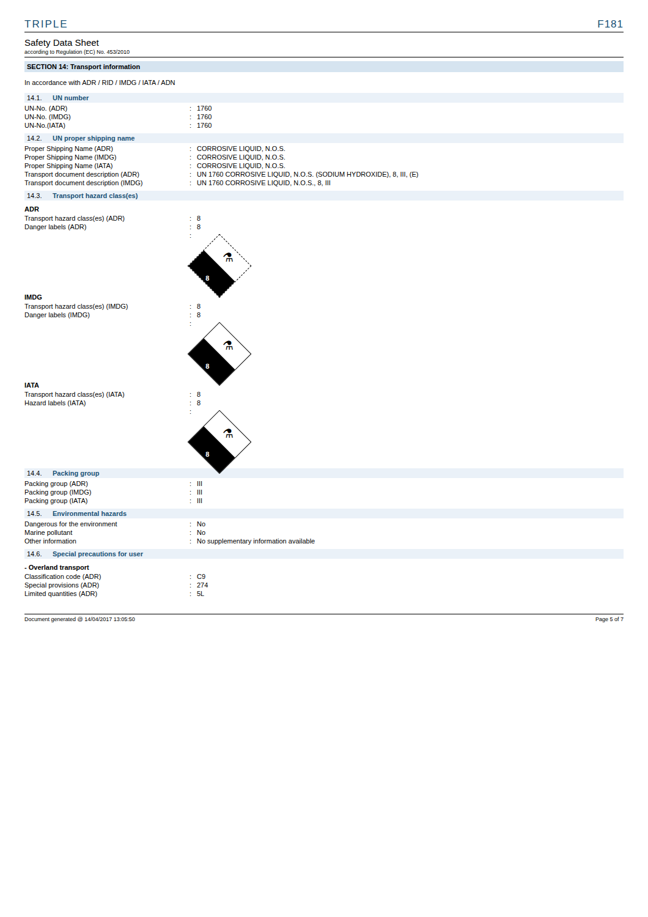TRIPLE
F181
Safety Data Sheet
according to Regulation (EC) No. 453/2010
SECTION 14: Transport information
In accordance with ADR / RID / IMDG / IATA / ADN
14.1. UN number
| UN-No. (ADR) | : | 1760 |
| UN-No. (IMDG) | : | 1760 |
| UN-No.(IATA) | : | 1760 |
14.2. UN proper shipping name
| Proper Shipping Name (ADR) | : | CORROSIVE LIQUID, N.O.S. |
| Proper Shipping Name (IMDG) | : | CORROSIVE LIQUID, N.O.S. |
| Proper Shipping Name (IATA) | : | CORROSIVE LIQUID, N.O.S. |
| Transport document description (ADR) | : | UN 1760 CORROSIVE LIQUID, N.O.S. (SODIUM HYDROXIDE), 8, III, (E) |
| Transport document description (IMDG) | : | UN 1760 CORROSIVE LIQUID, N.O.S., 8, III |
14.3. Transport hazard class(es)
ADR
| Transport hazard class(es) (ADR) | : | 8 |
| Danger labels (ADR) | : | 8 |
| | : | |
⚗
8
IMDG
| Transport hazard class(es) (IMDG) | : | 8 |
| Danger labels (IMDG) | : | 8 |
| | : | |
⚗
8
IATA
| Transport hazard class(es) (IATA) | : | 8 |
| Hazard labels (IATA) | : | 8 |
| | : | |
⚗
8
14.4. Packing group
| Packing group (ADR) | : | III |
| Packing group (IMDG) | : | III |
| Packing group (IATA) | : | III |
14.5. Environmental hazards
| Dangerous for the environment | : | No |
| Marine pollutant | : | No |
| Other information | : | No supplementary information available |
14.6. Special precautions for user
- Overland transport
| Classification code (ADR) | : | C9 |
| Special provisions (ADR) | : | 274 |
| Limited quantities (ADR) | : | 5L |
Document generated @ 14/04/2017 13:05:50
Page 5 of 7